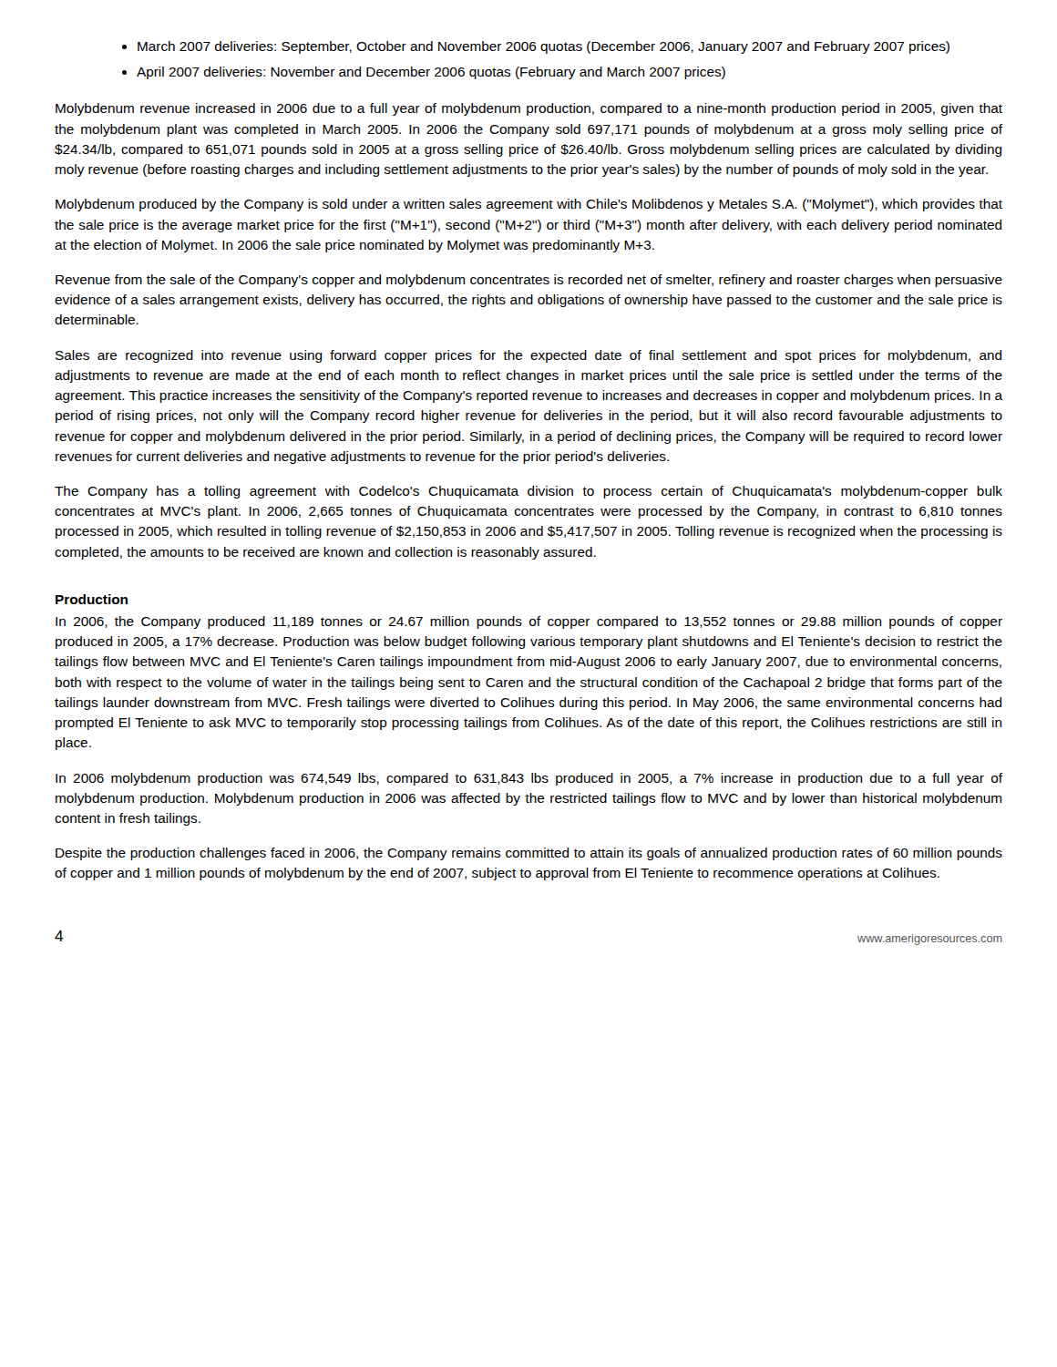March 2007 deliveries: September, October and November 2006 quotas (December 2006, January 2007 and February 2007 prices)
April 2007 deliveries: November and December 2006 quotas (February and March 2007 prices)
Molybdenum revenue increased in 2006 due to a full year of molybdenum production, compared to a nine-month production period in 2005, given that the molybdenum plant was completed in March 2005. In 2006 the Company sold 697,171 pounds of molybdenum at a gross moly selling price of $24.34/lb, compared to 651,071 pounds sold in 2005 at a gross selling price of $26.40/lb. Gross molybdenum selling prices are calculated by dividing moly revenue (before roasting charges and including settlement adjustments to the prior year's sales) by the number of pounds of moly sold in the year.
Molybdenum produced by the Company is sold under a written sales agreement with Chile's Molibdenos y Metales S.A. ("Molymet"), which provides that the sale price is the average market price for the first ("M+1"), second ("M+2") or third ("M+3") month after delivery, with each delivery period nominated at the election of Molymet. In 2006 the sale price nominated by Molymet was predominantly M+3.
Revenue from the sale of the Company's copper and molybdenum concentrates is recorded net of smelter, refinery and roaster charges when persuasive evidence of a sales arrangement exists, delivery has occurred, the rights and obligations of ownership have passed to the customer and the sale price is determinable.
Sales are recognized into revenue using forward copper prices for the expected date of final settlement and spot prices for molybdenum, and adjustments to revenue are made at the end of each month to reflect changes in market prices until the sale price is settled under the terms of the agreement. This practice increases the sensitivity of the Company's reported revenue to increases and decreases in copper and molybdenum prices. In a period of rising prices, not only will the Company record higher revenue for deliveries in the period, but it will also record favourable adjustments to revenue for copper and molybdenum delivered in the prior period. Similarly, in a period of declining prices, the Company will be required to record lower revenues for current deliveries and negative adjustments to revenue for the prior period's deliveries.
The Company has a tolling agreement with Codelco's Chuquicamata division to process certain of Chuquicamata's molybdenum-copper bulk concentrates at MVC's plant. In 2006, 2,665 tonnes of Chuquicamata concentrates were processed by the Company, in contrast to 6,810 tonnes processed in 2005, which resulted in tolling revenue of $2,150,853 in 2006 and $5,417,507 in 2005. Tolling revenue is recognized when the processing is completed, the amounts to be received are known and collection is reasonably assured.
Production
In 2006, the Company produced 11,189 tonnes or 24.67 million pounds of copper compared to 13,552 tonnes or 29.88 million pounds of copper produced in 2005, a 17% decrease. Production was below budget following various temporary plant shutdowns and El Teniente's decision to restrict the tailings flow between MVC and El Teniente's Caren tailings impoundment from mid-August 2006 to early January 2007, due to environmental concerns, both with respect to the volume of water in the tailings being sent to Caren and the structural condition of the Cachapoal 2 bridge that forms part of the tailings launder downstream from MVC. Fresh tailings were diverted to Colihues during this period. In May 2006, the same environmental concerns had prompted El Teniente to ask MVC to temporarily stop processing tailings from Colihues. As of the date of this report, the Colihues restrictions are still in place.
In 2006 molybdenum production was 674,549 lbs, compared to 631,843 lbs produced in 2005, a 7% increase in production due to a full year of molybdenum production. Molybdenum production in 2006 was affected by the restricted tailings flow to MVC and by lower than historical molybdenum content in fresh tailings.
Despite the production challenges faced in 2006, the Company remains committed to attain its goals of annualized production rates of 60 million pounds of copper and 1 million pounds of molybdenum by the end of 2007, subject to approval from El Teniente to recommence operations at Colihues.
4 www.amerigoresources.com